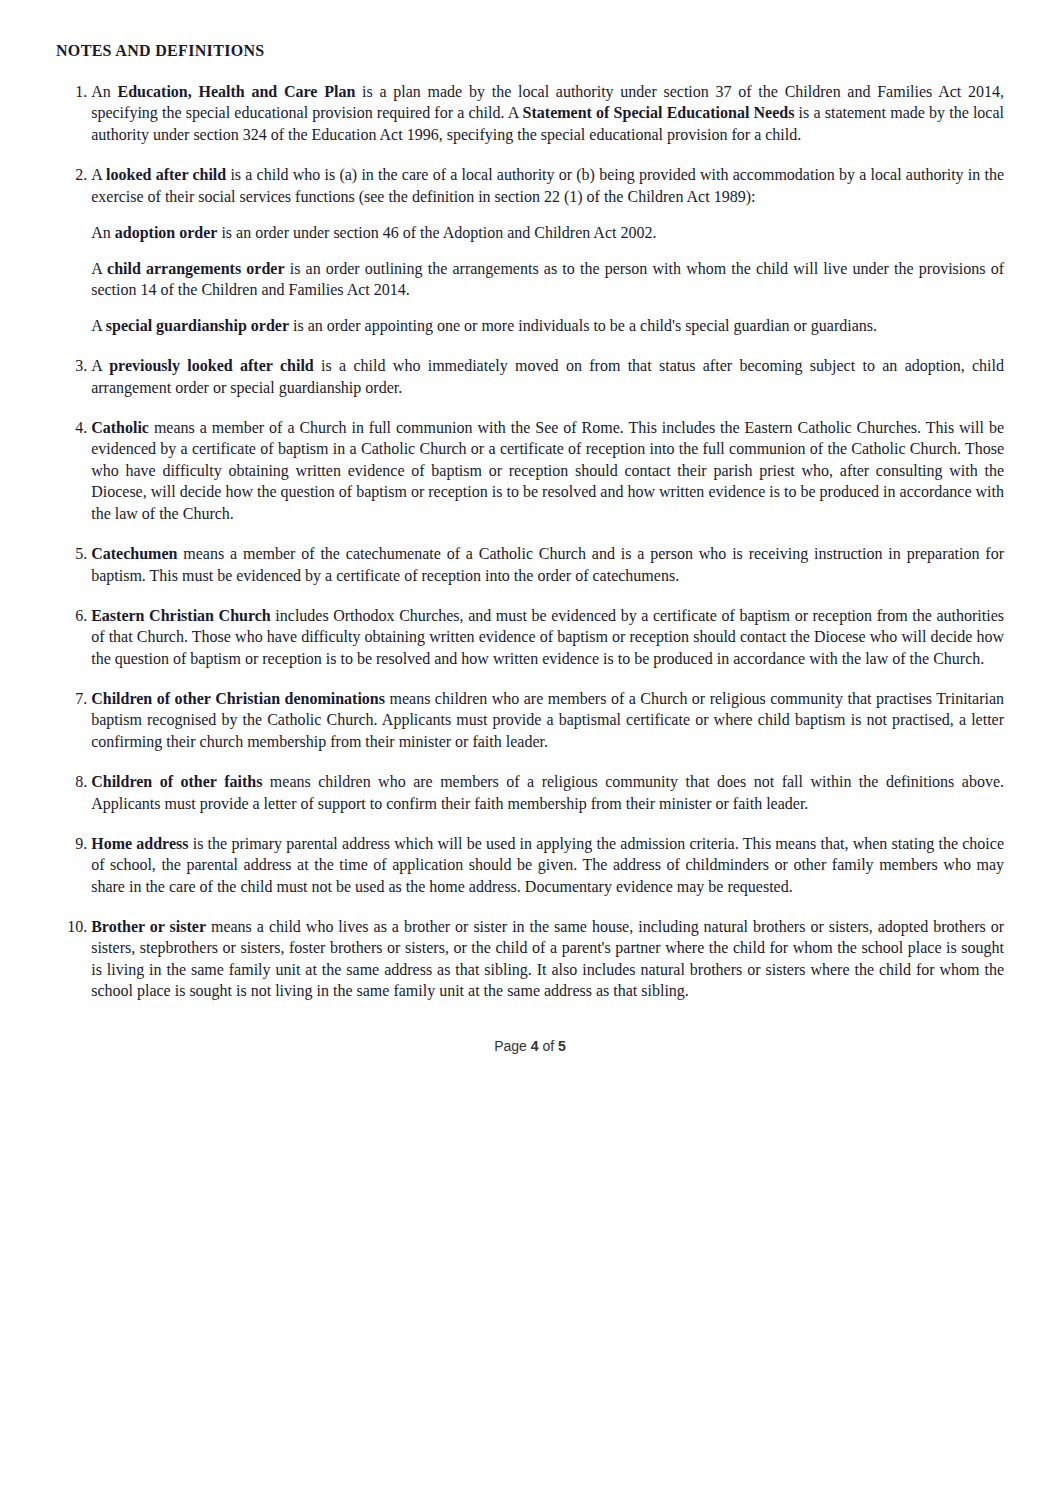NOTES AND DEFINITIONS
An Education, Health and Care Plan is a plan made by the local authority under section 37 of the Children and Families Act 2014, specifying the special educational provision required for a child. A Statement of Special Educational Needs is a statement made by the local authority under section 324 of the Education Act 1996, specifying the special educational provision for a child.
A looked after child is a child who is (a) in the care of a local authority or (b) being provided with accommodation by a local authority in the exercise of their social services functions (see the definition in section 22 (1) of the Children Act 1989):
An adoption order is an order under section 46 of the Adoption and Children Act 2002.
A child arrangements order is an order outlining the arrangements as to the person with whom the child will live under the provisions of section 14 of the Children and Families Act 2014.
A special guardianship order is an order appointing one or more individuals to be a child's special guardian or guardians.
A previously looked after child is a child who immediately moved on from that status after becoming subject to an adoption, child arrangement order or special guardianship order.
Catholic means a member of a Church in full communion with the See of Rome. This includes the Eastern Catholic Churches. This will be evidenced by a certificate of baptism in a Catholic Church or a certificate of reception into the full communion of the Catholic Church. Those who have difficulty obtaining written evidence of baptism or reception should contact their parish priest who, after consulting with the Diocese, will decide how the question of baptism or reception is to be resolved and how written evidence is to be produced in accordance with the law of the Church.
Catechumen means a member of the catechumenate of a Catholic Church and is a person who is receiving instruction in preparation for baptism. This must be evidenced by a certificate of reception into the order of catechumens.
Eastern Christian Church includes Orthodox Churches, and must be evidenced by a certificate of baptism or reception from the authorities of that Church. Those who have difficulty obtaining written evidence of baptism or reception should contact the Diocese who will decide how the question of baptism or reception is to be resolved and how written evidence is to be produced in accordance with the law of the Church.
Children of other Christian denominations means children who are members of a Church or religious community that practises Trinitarian baptism recognised by the Catholic Church. Applicants must provide a baptismal certificate or where child baptism is not practised, a letter confirming their church membership from their minister or faith leader.
Children of other faiths means children who are members of a religious community that does not fall within the definitions above. Applicants must provide a letter of support to confirm their faith membership from their minister or faith leader.
Home address is the primary parental address which will be used in applying the admission criteria. This means that, when stating the choice of school, the parental address at the time of application should be given. The address of childminders or other family members who may share in the care of the child must not be used as the home address. Documentary evidence may be requested.
Brother or sister means a child who lives as a brother or sister in the same house, including natural brothers or sisters, adopted brothers or sisters, stepbrothers or sisters, foster brothers or sisters, or the child of a parent's partner where the child for whom the school place is sought is living in the same family unit at the same address as that sibling. It also includes natural brothers or sisters where the child for whom the school place is sought is not living in the same family unit at the same address as that sibling.
Page 4 of 5